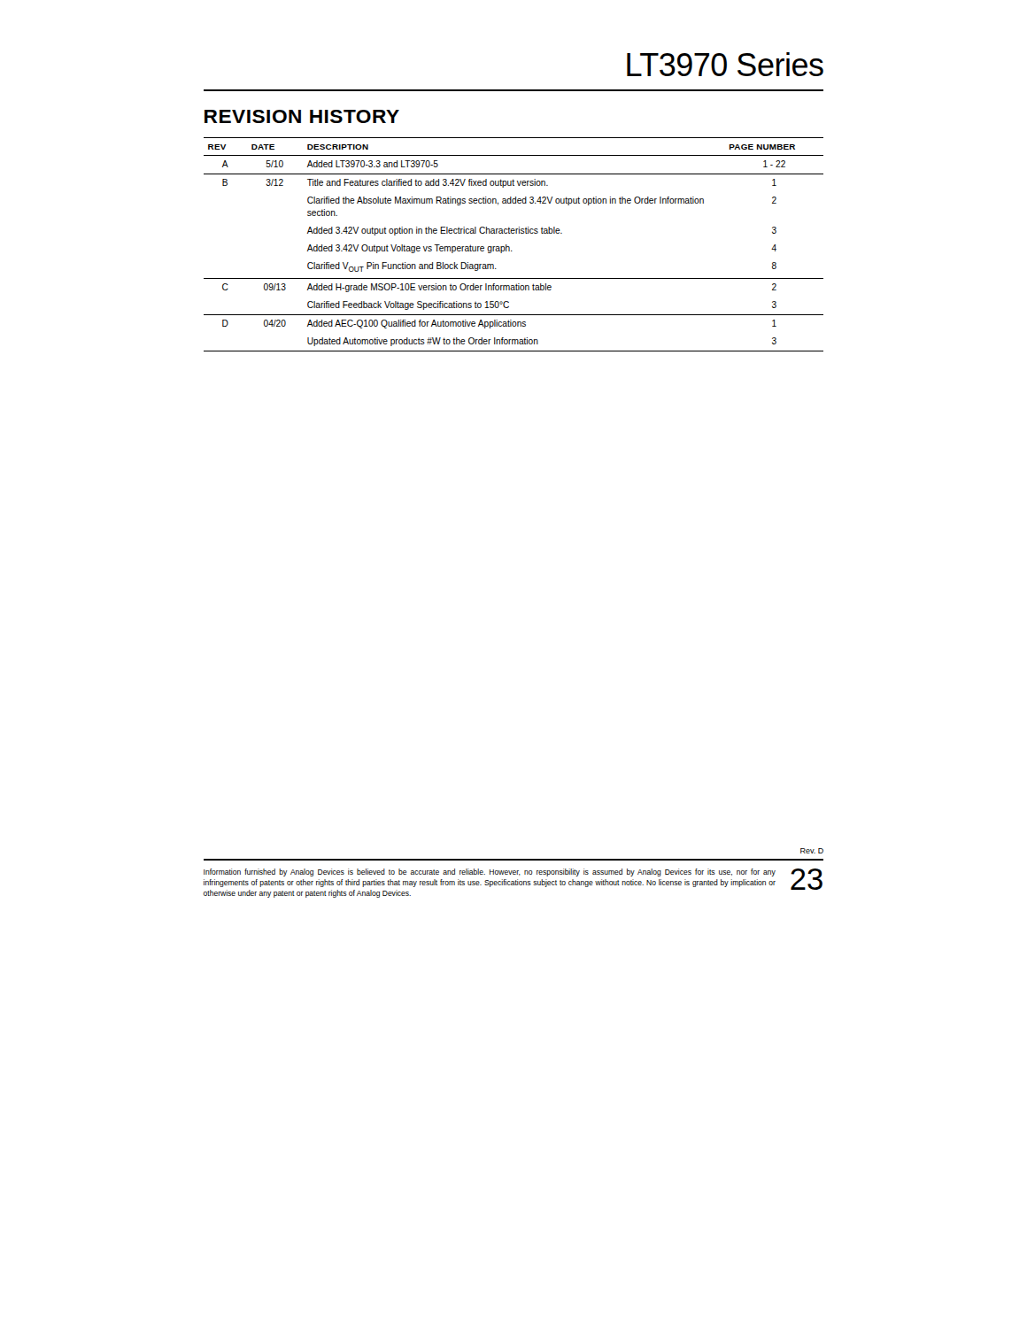LT3970 Series
Revision History
| REV | DATE | DESCRIPTION | PAGE NUMBER |
| --- | --- | --- | --- |
| A | 5/10 | Added LT3970-3.3 and LT3970-5 | 1 - 22 |
| B | 3/12 | Title and Features clarified to add 3.42V fixed output version. | 1 |
| | | Clarified the Absolute Maximum Ratings section, added 3.42V output option in the Order Information section. | 2 |
| | | Added 3.42V output option in the Electrical Characteristics table. | 3 |
| | | Added 3.42V Output Voltage vs Temperature graph. | 4 |
| | | Clarified V OUT Pin Function and Block Diagram. | 8 |
| C | 09/13 | Added H-grade MSOP-10E version to Order Information table | 2 |
| | | Clarified Feedback Voltage Specifications to 150°C | 3 |
| D | 04/20 | Added AEC-Q100 Qualified for Automotive Applications | 1 |
| | | Updated Automotive products #W to the Order Information | 3 |
Rev. D
Information furnished by Analog Devices is believed to be accurate and reliable. However, no responsibility is assumed by Analog Devices for its use, nor for any infringements of patents or other rights of third parties that may result from its use. Specifications subject to change without notice. No license is granted by implication or otherwise under any patent or patent rights of Analog Devices.
23